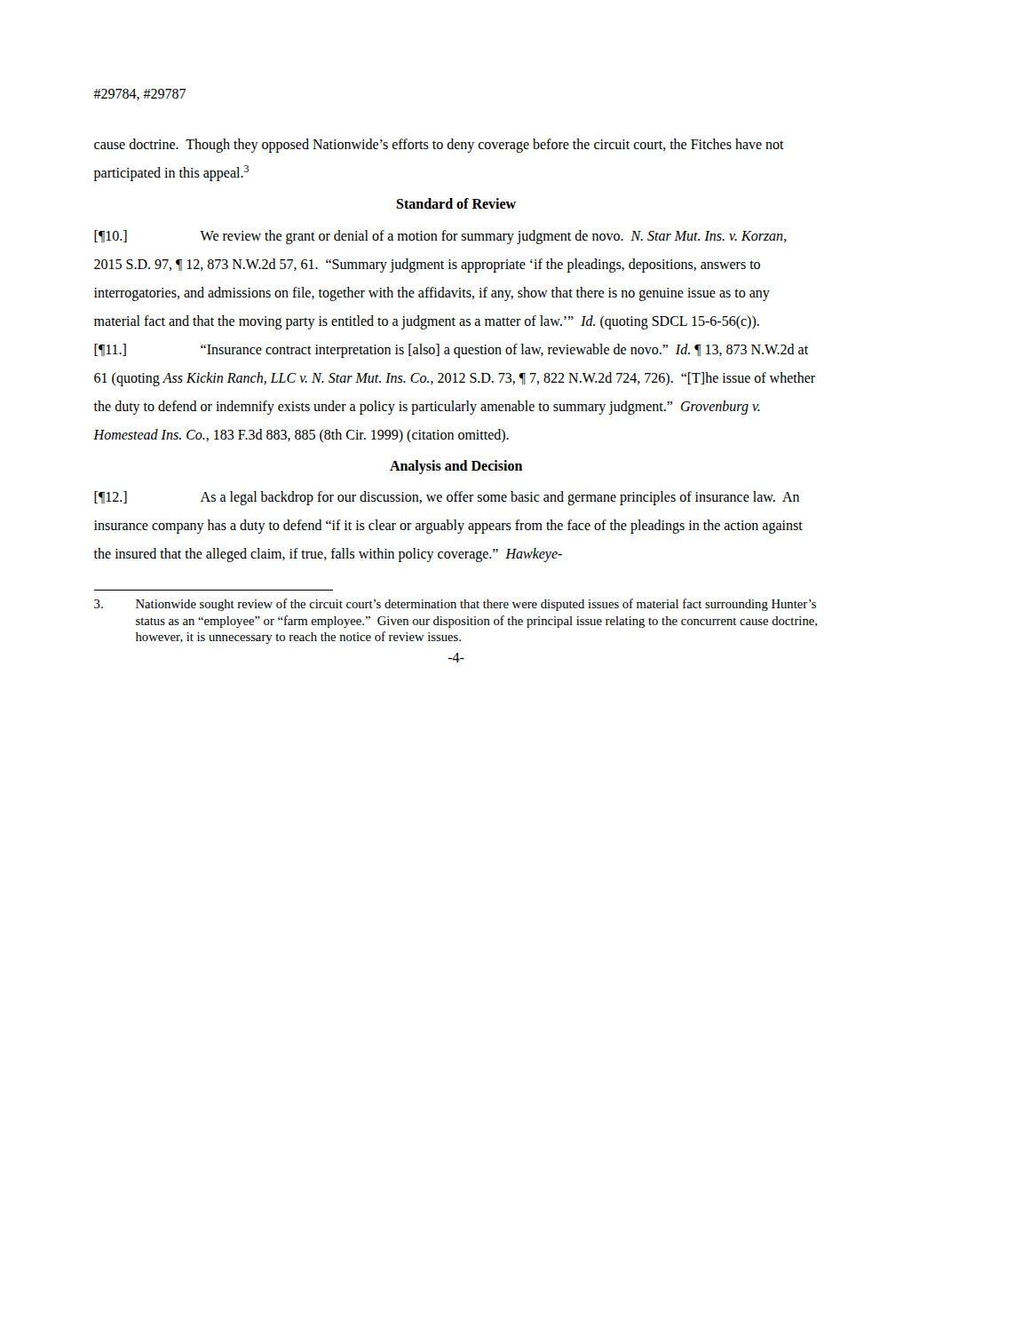#29784, #29787
cause doctrine. Though they opposed Nationwide’s efforts to deny coverage before the circuit court, the Fitches have not participated in this appeal.3
Standard of Review
[¶10.] We review the grant or denial of a motion for summary judgment de novo. N. Star Mut. Ins. v. Korzan, 2015 S.D. 97, ¶ 12, 873 N.W.2d 57, 61. “Summary judgment is appropriate ‘if the pleadings, depositions, answers to interrogatories, and admissions on file, together with the affidavits, if any, show that there is no genuine issue as to any material fact and that the moving party is entitled to a judgment as a matter of law.’” Id. (quoting SDCL 15-6-56(c)).
[¶11.]“Insurance contract interpretation is [also] a question of law, reviewable de novo.” Id. ¶ 13, 873 N.W.2d at 61 (quoting Ass Kickin Ranch, LLC v. N. Star Mut. Ins. Co., 2012 S.D. 73, ¶ 7, 822 N.W.2d 724, 726). “[T]he issue of whether the duty to defend or indemnify exists under a policy is particularly amenable to summary judgment.” Grovenburg v. Homestead Ins. Co., 183 F.3d 883, 885 (8th Cir. 1999) (citation omitted).
Analysis and Decision
[¶12.] As a legal backdrop for our discussion, we offer some basic and germane principles of insurance law. An insurance company has a duty to defend “if it is clear or arguably appears from the face of the pleadings in the action against the insured that the alleged claim, if true, falls within policy coverage.” Hawkeye-
3. Nationwide sought review of the circuit court’s determination that there were disputed issues of material fact surrounding Hunter’s status as an “employee” or “farm employee.” Given our disposition of the principal issue relating to the concurrent cause doctrine, however, it is unnecessary to reach the notice of review issues.
-4-